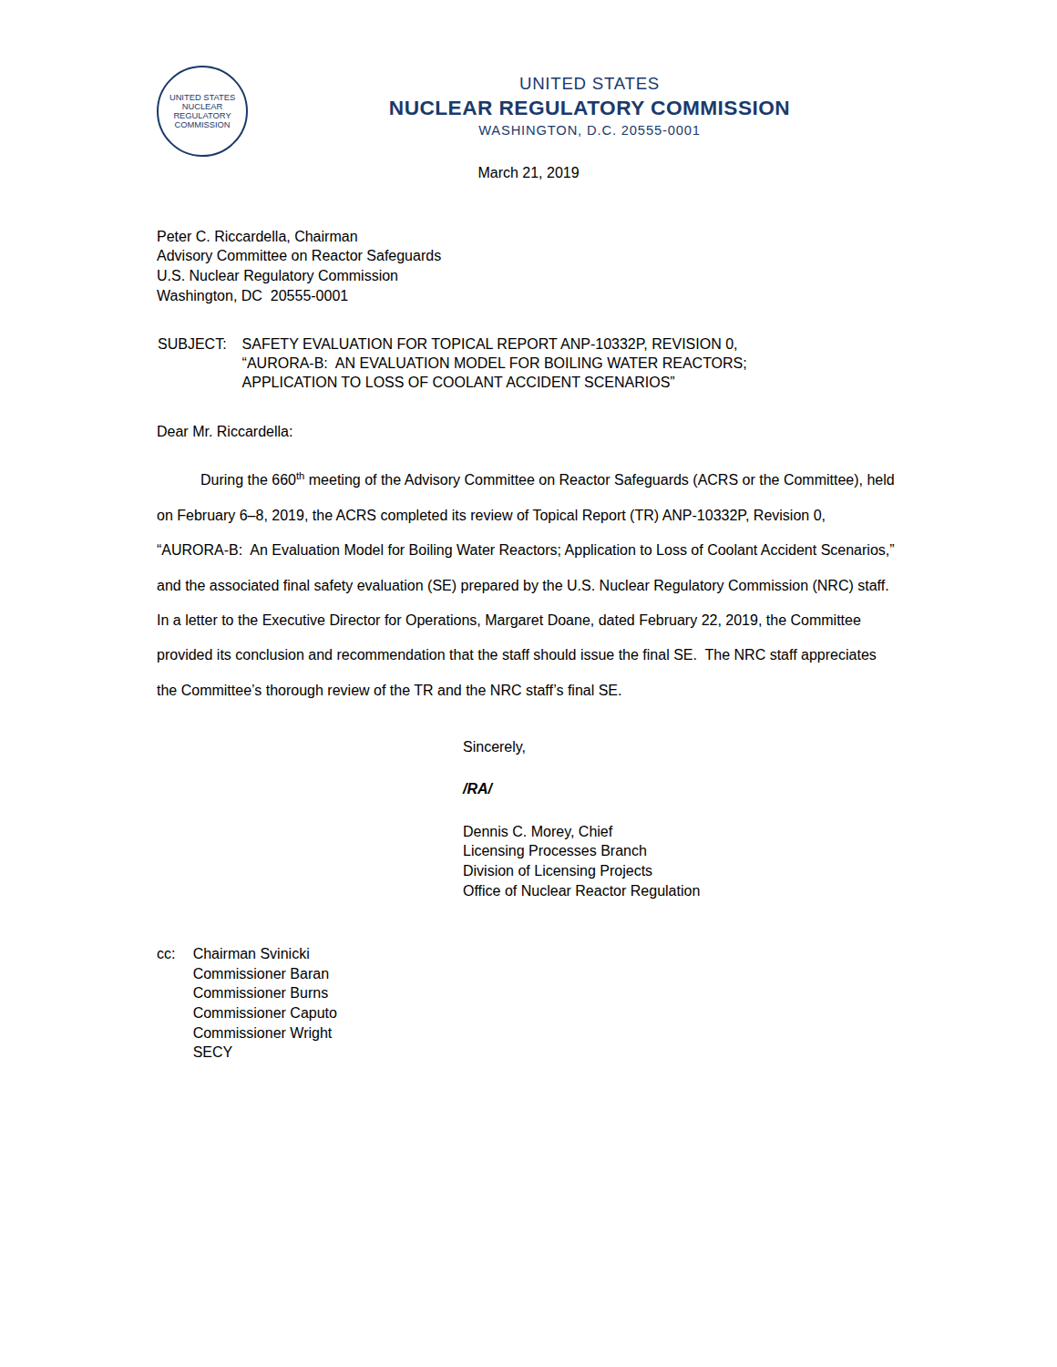UNITED STATES
NUCLEAR REGULATORY
COMMISSION
UNITED STATES
NUCLEAR REGULATORY COMMISSION
WASHINGTON, D.C. 20555-0001
March 21, 2019
Peter C. Riccardella, Chairman
Advisory Committee on Reactor Safeguards
U.S. Nuclear Regulatory Commission
Washington, DC 20555-0001
| SUBJECT: | SAFETY EVALUATION FOR TOPICAL REPORT ANP-10332P, REVISION 0, “AURORA-B: AN EVALUATION MODEL FOR BOILING WATER REACTORS; APPLICATION TO LOSS OF COOLANT ACCIDENT SCENARIOS” |
Dear Mr. Riccardella:
During the 660th meeting of the Advisory Committee on Reactor Safeguards (ACRS or the Committee), held on February 6–8, 2019, the ACRS completed its review of Topical Report (TR) ANP-10332P, Revision 0, “AURORA-B: An Evaluation Model for Boiling Water Reactors; Application to Loss of Coolant Accident Scenarios,” and the associated final safety evaluation (SE) prepared by the U.S. Nuclear Regulatory Commission (NRC) staff. In a letter to the Executive Director for Operations, Margaret Doane, dated February 22, 2019, the Committee provided its conclusion and recommendation that the staff should issue the final SE. The NRC staff appreciates the Committee’s thorough review of the TR and the NRC staff’s final SE.
Sincerely,
/RA/
Dennis C. Morey, Chief
Licensing Processes Branch
Division of Licensing Projects
Office of Nuclear Reactor Regulation
cc: Chairman Svinicki
Commissioner Baran
Commissioner Burns
Commissioner Caputo
Commissioner Wright
SECY